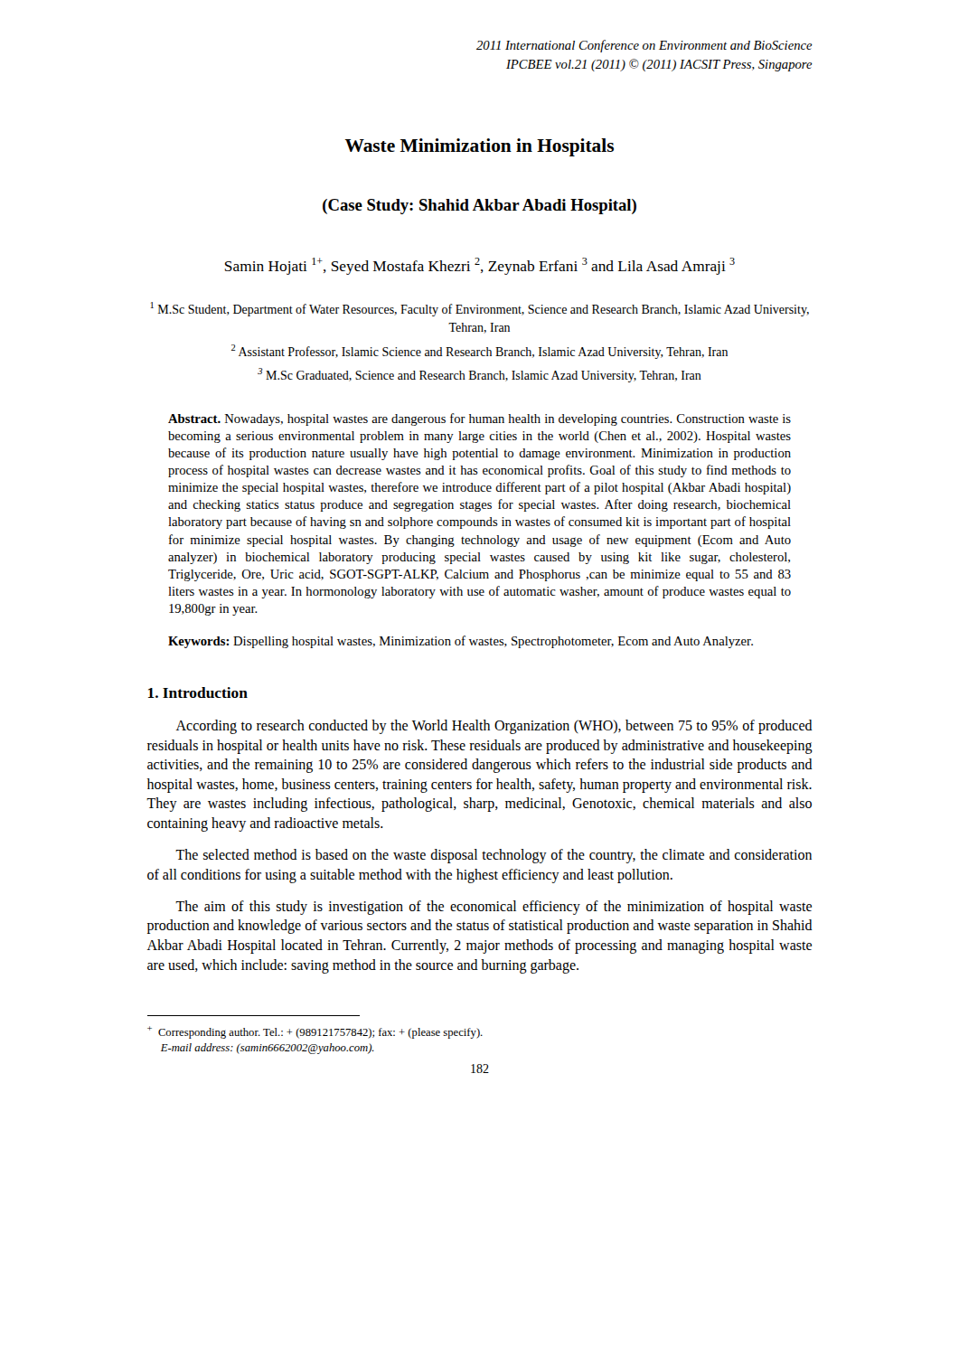2011 International Conference on Environment and BioScience
IPCBEE vol.21 (2011) © (2011) IACSIT Press, Singapore
Waste Minimization in Hospitals
(Case Study: Shahid Akbar Abadi Hospital)
Samin Hojati 1+, Seyed Mostafa Khezri 2, Zeynab Erfani 3 and Lila Asad Amraji 3
1 M.Sc Student, Department of Water Resources, Faculty of Environment, Science and Research Branch, Islamic Azad University, Tehran, Iran
2 Assistant Professor, Islamic Science and Research Branch, Islamic Azad University, Tehran, Iran
3 M.Sc Graduated, Science and Research Branch, Islamic Azad University, Tehran, Iran
Abstract. Nowadays, hospital wastes are dangerous for human health in developing countries. Construction waste is becoming a serious environmental problem in many large cities in the world (Chen et al., 2002). Hospital wastes because of its production nature usually have high potential to damage environment. Minimization in production process of hospital wastes can decrease wastes and it has economical profits. Goal of this study to find methods to minimize the special hospital wastes, therefore we introduce different part of a pilot hospital (Akbar Abadi hospital) and checking statics status produce and segregation stages for special wastes. After doing research, biochemical laboratory part because of having sn and solphore compounds in wastes of consumed kit is important part of hospital for minimize special hospital wastes. By changing technology and usage of new equipment (Ecom and Auto analyzer) in biochemical laboratory producing special wastes caused by using kit like sugar, cholesterol, Triglyceride, Ore, Uric acid, SGOT-SGPT-ALKP, Calcium and Phosphorus ,can be minimize equal to 55 and 83 liters wastes in a year. In hormonology laboratory with use of automatic washer, amount of produce wastes equal to 19,800gr in year.
Keywords: Dispelling hospital wastes, Minimization of wastes, Spectrophotometer, Ecom and Auto Analyzer.
1. Introduction
According to research conducted by the World Health Organization (WHO), between 75 to 95% of produced residuals in hospital or health units have no risk. These residuals are produced by administrative and housekeeping activities, and the remaining 10 to 25% are considered dangerous which refers to the industrial side products and hospital wastes, home, business centers, training centers for health, safety, human property and environmental risk. They are wastes including infectious, pathological, sharp, medicinal, Genotoxic, chemical materials and also containing heavy and radioactive metals.
The selected method is based on the waste disposal technology of the country, the climate and consideration of all conditions for using a suitable method with the highest efficiency and least pollution.
The aim of this study is investigation of the economical efficiency of the minimization of hospital waste production and knowledge of various sectors and the status of statistical production and waste separation in Shahid Akbar Abadi Hospital located in Tehran. Currently, 2 major methods of processing and managing hospital waste are used, which include: saving method in the source and burning garbage.
+ Corresponding author. Tel.: + (989121757842); fax: + (please specify). E-mail address: (samin6662002@yahoo.com).
182